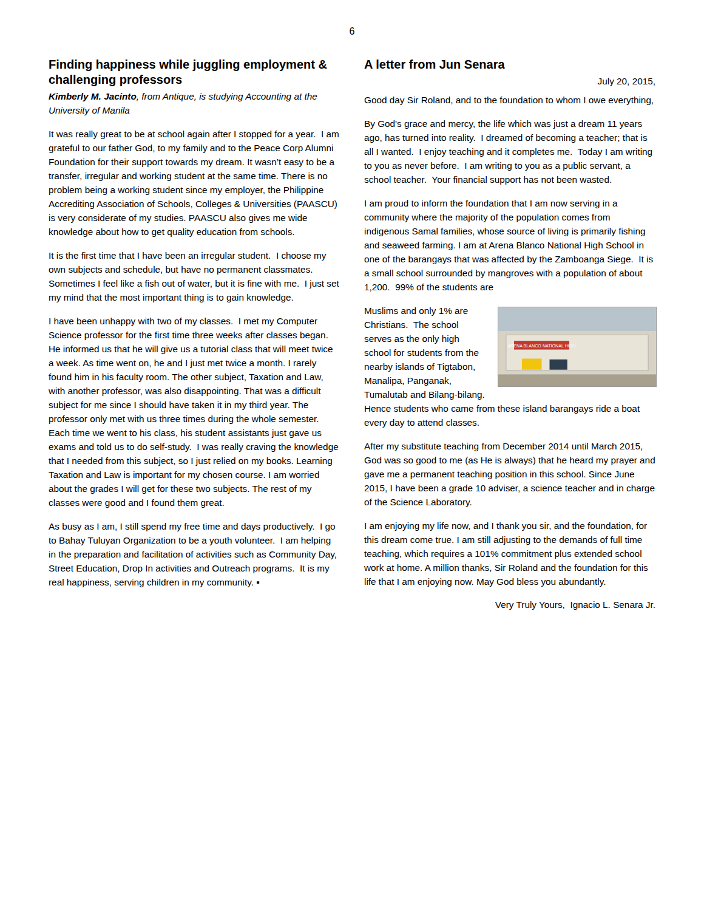6
Finding happiness while juggling employment & challenging professors
Kimberly M. Jacinto, from Antique, is studying Accounting at the University of Manila
It was really great to be at school again after I stopped for a year. I am grateful to our father God, to my family and to the Peace Corp Alumni Foundation for their support towards my dream. It wasn’t easy to be a transfer, irregular and working student at the same time. There is no problem being a working student since my employer, the Philippine Accrediting Association of Schools, Colleges & Universities (PAASCU) is very considerate of my studies. PAASCU also gives me wide knowledge about how to get quality education from schools.
It is the first time that I have been an irregular student. I choose my own subjects and schedule, but have no permanent classmates. Sometimes I feel like a fish out of water, but it is fine with me. I just set my mind that the most important thing is to gain knowledge.
I have been unhappy with two of my classes. I met my Computer Science professor for the first time three weeks after classes began. He informed us that he will give us a tutorial class that will meet twice a week. As time went on, he and I just met twice a month. I rarely found him in his faculty room. The other subject, Taxation and Law, with another professor, was also disappointing. That was a difficult subject for me since I should have taken it in my third year. The professor only met with us three times during the whole semester. Each time we went to his class, his student assistants just gave us exams and told us to do self-study. I was really craving the knowledge that I needed from this subject, so I just relied on my books. Learning Taxation and Law is important for my chosen course. I am worried about the grades I will get for these two subjects. The rest of my classes were good and I found them great.
As busy as I am, I still spend my free time and days productively. I go to Bahay Tuluyan Organization to be a youth volunteer. I am helping in the preparation and facilitation of activities such as Community Day, Street Education, Drop In activities and Outreach programs. It is my real happiness, serving children in my community. ▪
A letter from Jun Senara
July 20, 2015,
Good day Sir Roland, and to the foundation to whom I owe everything,
By God's grace and mercy, the life which was just a dream 11 years ago, has turned into reality. I dreamed of becoming a teacher; that is all I wanted. I enjoy teaching and it completes me. Today I am writing to you as never before. I am writing to you as a public servant, a school teacher. Your financial support has not been wasted.
I am proud to inform the foundation that I am now serving in a community where the majority of the population comes from indigenous Samal families, whose source of living is primarily fishing and seaweed farming. I am at Arena Blanco National High School in one of the barangays that was affected by the Zamboanga Siege. It is a small school surrounded by mangroves with a population of about 1,200. 99% of the students are
Muslims and only 1% are Christians. The school serves as the only high school for students from the nearby islands of Tigtabon, Manalipa, Panganak, Tumalutab and Bilang-bilang. Hence students who came from these island barangays ride a boat every day to attend classes.
After my substitute teaching from December 2014 until March 2015, God was so good to me (as He is always) that he heard my prayer and gave me a permanent teaching position in this school. Since June 2015, I have been a grade 10 adviser, a science teacher and in charge of the Science Laboratory.
I am enjoying my life now, and I thank you sir, and the foundation, for this dream come true. I am still adjusting to the demands of full time teaching, which requires a 101% commitment plus extended school work at home. A million thanks, Sir Roland and the foundation for this life that I am enjoying now. May God bless you abundantly.
Very Truly Yours, Ignacio L. Senara Jr.